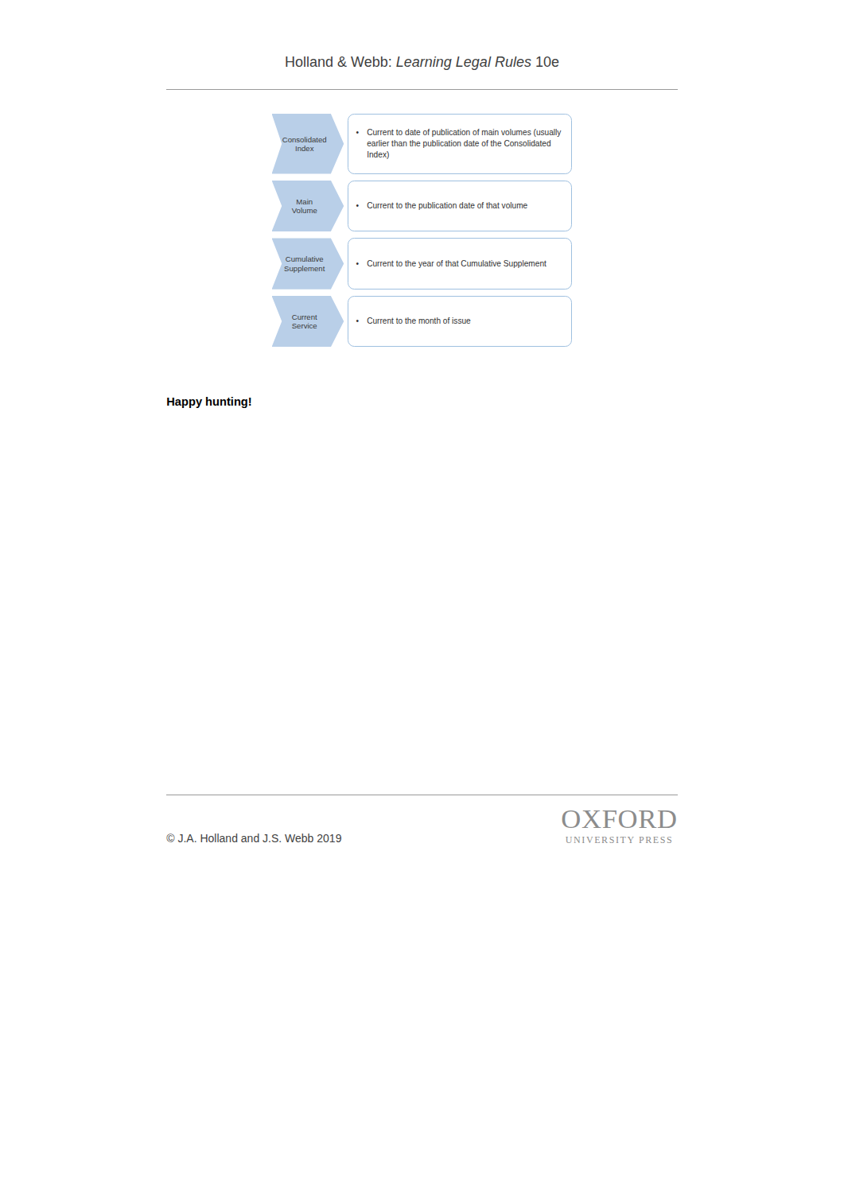Holland & Webb: Learning Legal Rules 10e
Consolidated
Index
Current to date of publication of main volumes (usually earlier than the publication date of the Consolidated Index)
Main
Volume
Current to the publication date of that volume
Cumulative
Supplement
Current to the year of that Cumulative Supplement
Current
Service
Current to the month of issue
Happy hunting!
© J.A. Holland and J.S. Webb 2019
OXFORD
UNIVERSITY PRESS